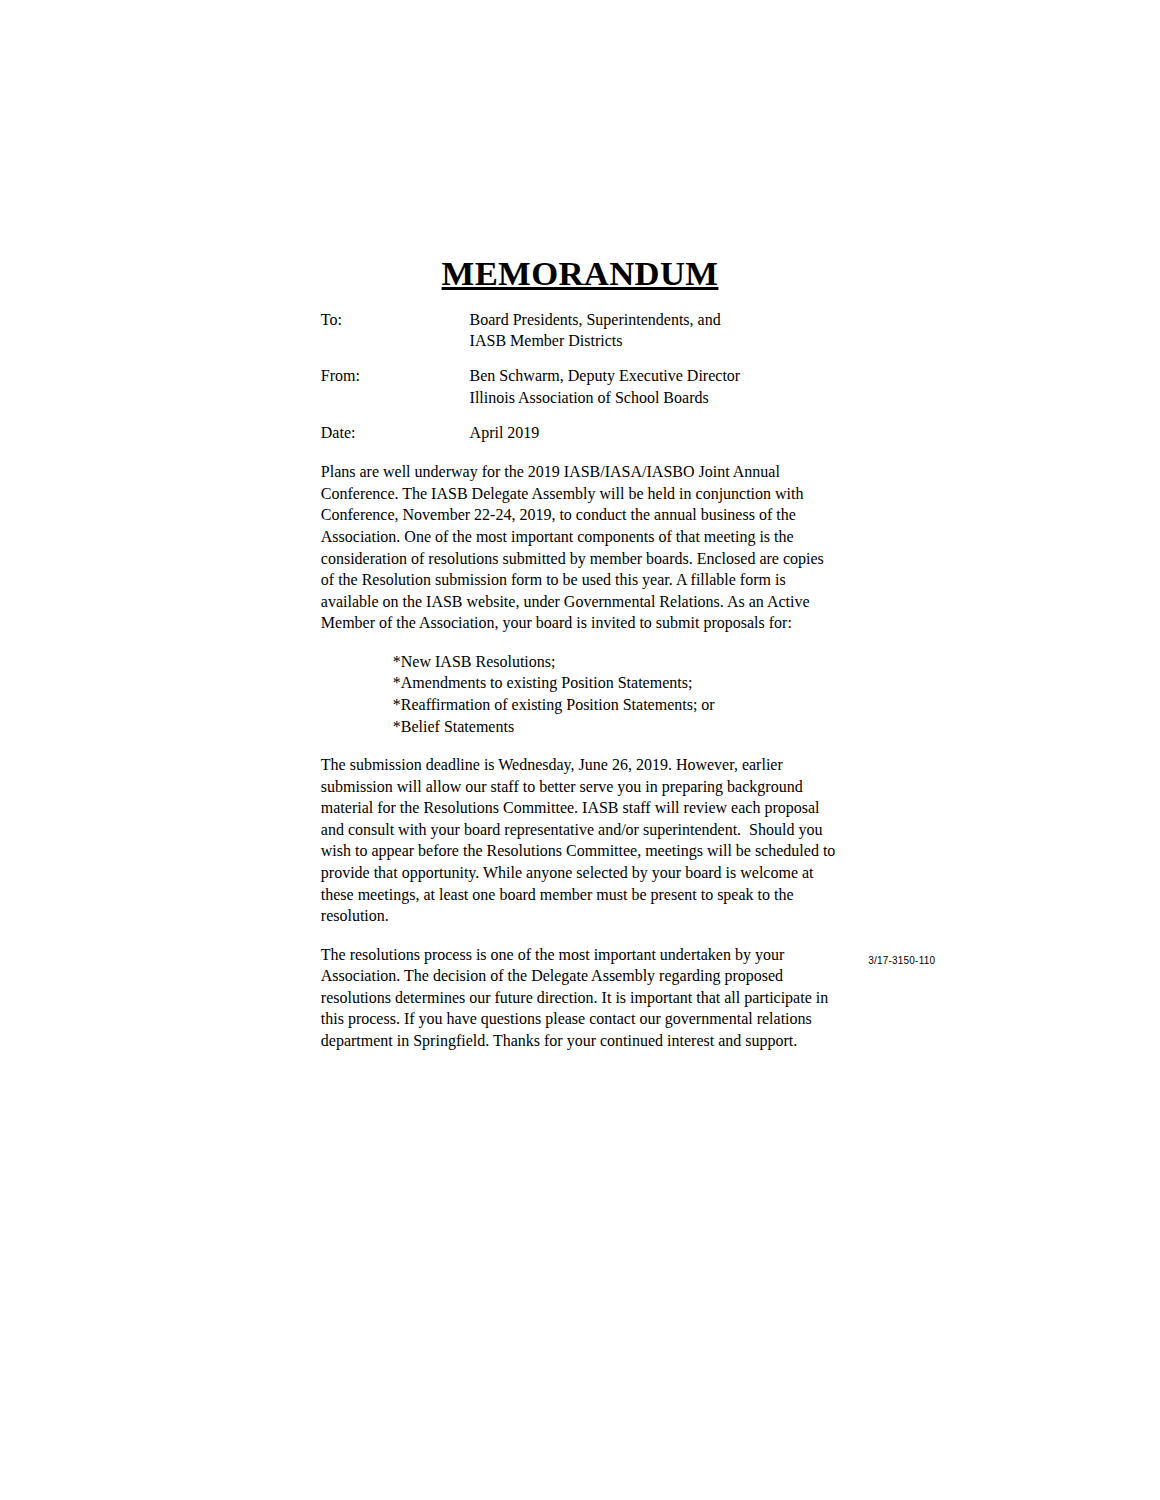MEMORANDUM
| To: | Board Presidents, Superintendents, and IASB Member Districts |
| From: | Ben Schwarm, Deputy Executive Director Illinois Association of School Boards |
| Date: | April 2019 |
Plans are well underway for the 2019 IASB/IASA/IASBO Joint Annual Conference. The IASB Delegate Assembly will be held in conjunction with Conference, November 22-24, 2019, to conduct the annual business of the Association. One of the most important components of that meeting is the consideration of resolutions submitted by member boards. Enclosed are copies of the Resolution submission form to be used this year. A fillable form is available on the IASB website, under Governmental Relations. As an Active Member of the Association, your board is invited to submit proposals for:
*New IASB Resolutions;
*Amendments to existing Position Statements;
*Reaffirmation of existing Position Statements; or
*Belief Statements
The submission deadline is Wednesday, June 26, 2019. However, earlier submission will allow our staff to better serve you in preparing background material for the Resolutions Committee. IASB staff will review each proposal and consult with your board representative and/or superintendent. Should you wish to appear before the Resolutions Committee, meetings will be scheduled to provide that opportunity. While anyone selected by your board is welcome at these meetings, at least one board member must be present to speak to the resolution.
The resolutions process is one of the most important undertaken by your Association. The decision of the Delegate Assembly regarding proposed resolutions determines our future direction. It is important that all participate in this process. If you have questions please contact our governmental relations department in Springfield. Thanks for your continued interest and support.
3/17-3150-110